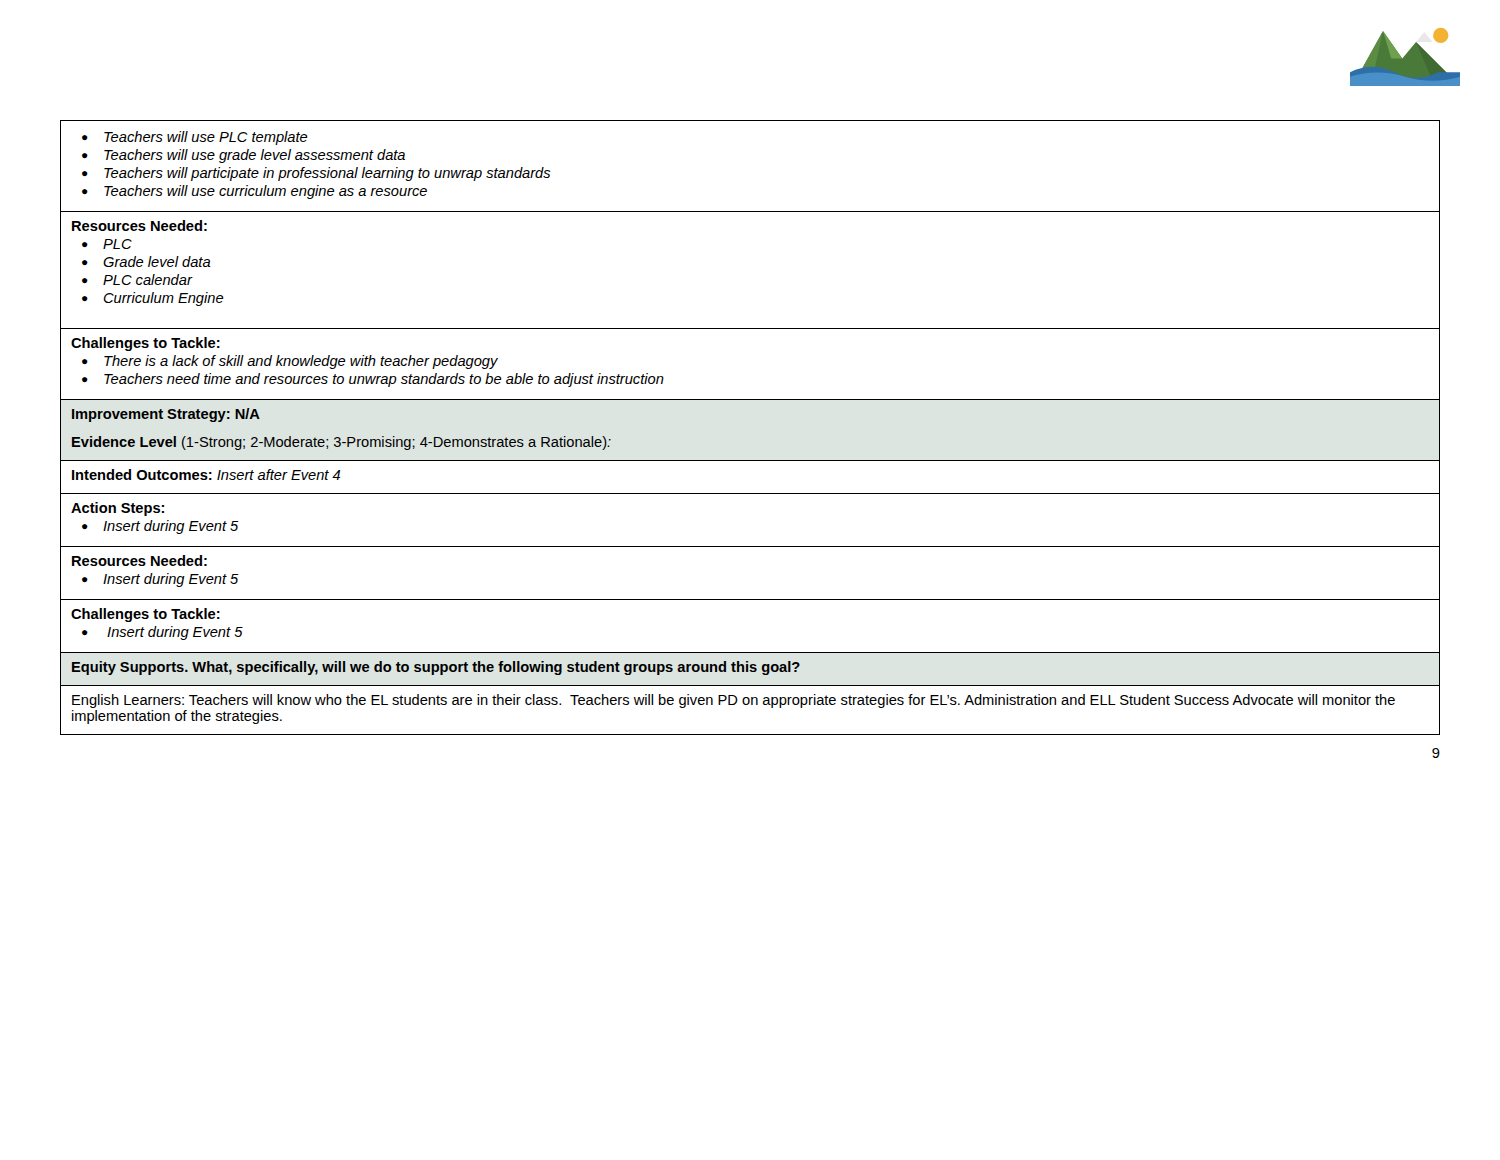| Teachers will use PLC template Teachers will use grade level assessment data Teachers will participate in professional learning to unwrap standards Teachers will use curriculum engine as a resource |
| Resources Needed: PLC Grade level data PLC calendar Curriculum Engine |
| Challenges to Tackle: There is a lack of skill and knowledge with teacher pedagogy Teachers need time and resources to unwrap standards to be able to adjust instruction |
| Improvement Strategy: N/A Evidence Level (1-Strong; 2-Moderate; 3-Promising; 4-Demonstrates a Rationale) : |
| Intended Outcomes: Insert after Event 4 |
| Action Steps: Insert during Event 5 |
| Resources Needed: Insert during Event 5 |
| Challenges to Tackle: Insert during Event 5 |
| Equity Supports. What, specifically, will we do to support the following student groups around this goal? |
| English Learners: Teachers will know who the EL students are in their class. Teachers will be given PD on appropriate strategies for EL’s. Administration and ELL Student Success Advocate will monitor the implementation of the strategies. |
9